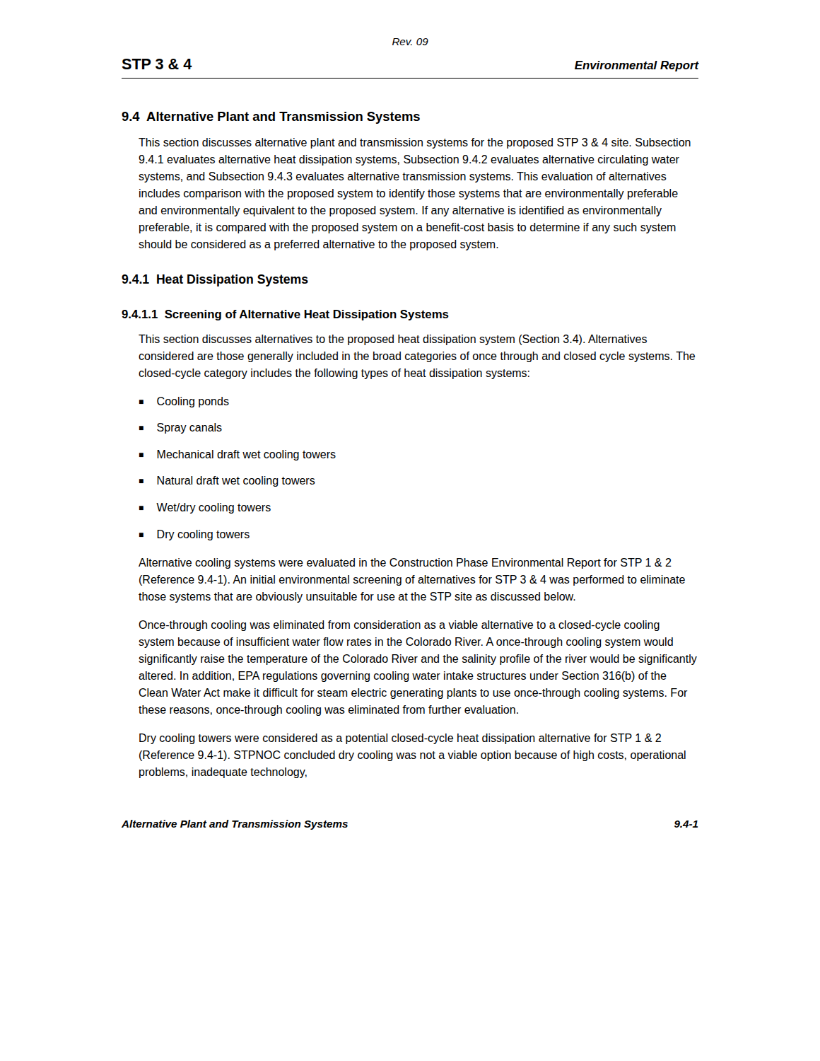Rev. 09
STP 3 & 4 Environmental Report
9.4 Alternative Plant and Transmission Systems
This section discusses alternative plant and transmission systems for the proposed STP 3 & 4 site. Subsection 9.4.1 evaluates alternative heat dissipation systems, Subsection 9.4.2 evaluates alternative circulating water systems, and Subsection 9.4.3 evaluates alternative transmission systems. This evaluation of alternatives includes comparison with the proposed system to identify those systems that are environmentally preferable and environmentally equivalent to the proposed system. If any alternative is identified as environmentally preferable, it is compared with the proposed system on a benefit-cost basis to determine if any such system should be considered as a preferred alternative to the proposed system.
9.4.1 Heat Dissipation Systems
9.4.1.1 Screening of Alternative Heat Dissipation Systems
This section discusses alternatives to the proposed heat dissipation system (Section 3.4). Alternatives considered are those generally included in the broad categories of once through and closed cycle systems. The closed-cycle category includes the following types of heat dissipation systems:
Cooling ponds
Spray canals
Mechanical draft wet cooling towers
Natural draft wet cooling towers
Wet/dry cooling towers
Dry cooling towers
Alternative cooling systems were evaluated in the Construction Phase Environmental Report for STP 1 & 2 (Reference 9.4-1). An initial environmental screening of alternatives for STP 3 & 4 was performed to eliminate those systems that are obviously unsuitable for use at the STP site as discussed below.
Once-through cooling was eliminated from consideration as a viable alternative to a closed-cycle cooling system because of insufficient water flow rates in the Colorado River. A once-through cooling system would significantly raise the temperature of the Colorado River and the salinity profile of the river would be significantly altered. In addition, EPA regulations governing cooling water intake structures under Section 316(b) of the Clean Water Act make it difficult for steam electric generating plants to use once-through cooling systems. For these reasons, once-through cooling was eliminated from further evaluation.
Dry cooling towers were considered as a potential closed-cycle heat dissipation alternative for STP 1 & 2 (Reference 9.4-1). STPNOC concluded dry cooling was not a viable option because of high costs, operational problems, inadequate technology,
Alternative Plant and Transmission Systems 9.4-1